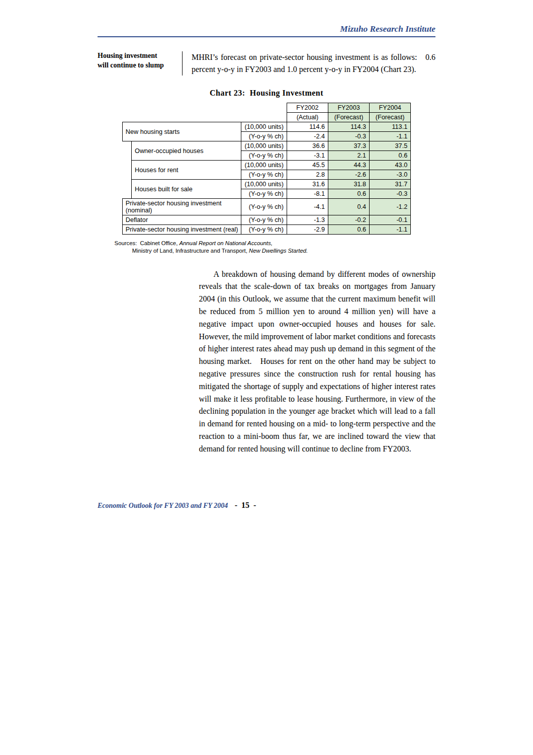Mizuho Research Institute
Housing investment
will continue to slump
MHRI’s forecast on private-sector housing investment is as follows: 0.6 percent y-o-y in FY2003 and 1.0 percent y-o-y in FY2004 (Chart 23).
Chart 23: Housing Investment
| | FY2002 | FY2003 | FY2004 |
| --- | --- | --- | --- |
| | (Actual) | (Forecast) | (Forecast) |
| New housing starts | (10,000 units) | 114.6 | 114.3 | 113.1 |
| (Y-o-y % ch) | -2.4 | -0.3 | -1.1 |
| | Owner-occupied houses | (10,000 units) | 36.6 | 37.3 | 37.5 |
| | (Y-o-y % ch) | -3.1 | 2.1 | 0.6 |
| | Houses for rent | (10,000 units) | 45.5 | 44.3 | 43.0 |
| | (Y-o-y % ch) | 2.8 | -2.6 | -3.0 |
| | Houses built for sale | (10,000 units) | 31.6 | 31.8 | 31.7 |
| | (Y-o-y % ch) | -8.1 | 0.6 | -0.3 |
| Private-sector housing investment (nominal) | (Y-o-y % ch) | -4.1 | 0.4 | -1.2 |
| Deflator | (Y-o-y % ch) | -1.3 | -0.2 | -0.1 |
| Private-sector housing investment (real) | (Y-o-y % ch) | -2.9 | 0.6 | -1.1 |
Sources: Cabinet Office, Annual Report on National Accounts,
Ministry of Land, Infrastructure and Transport, New Dwellings Started.
A breakdown of housing demand by different modes of ownership reveals that the scale-down of tax breaks on mortgages from January 2004 (in this Outlook, we assume that the current maximum benefit will be reduced from 5 million yen to around 4 million yen) will have a negative impact upon owner-occupied houses and houses for sale. However, the mild improvement of labor market conditions and forecasts of higher interest rates ahead may push up demand in this segment of the housing market. Houses for rent on the other hand may be subject to negative pressures since the construction rush for rental housing has mitigated the shortage of supply and expectations of higher interest rates will make it less profitable to lease housing. Furthermore, in view of the declining population in the younger age bracket which will lead to a fall in demand for rented housing on a mid- to long-term perspective and the reaction to a mini-boom thus far, we are inclined toward the view that demand for rented housing will continue to decline from FY2003.
Economic Outlook for FY 2003 and FY 2004 - 15 -